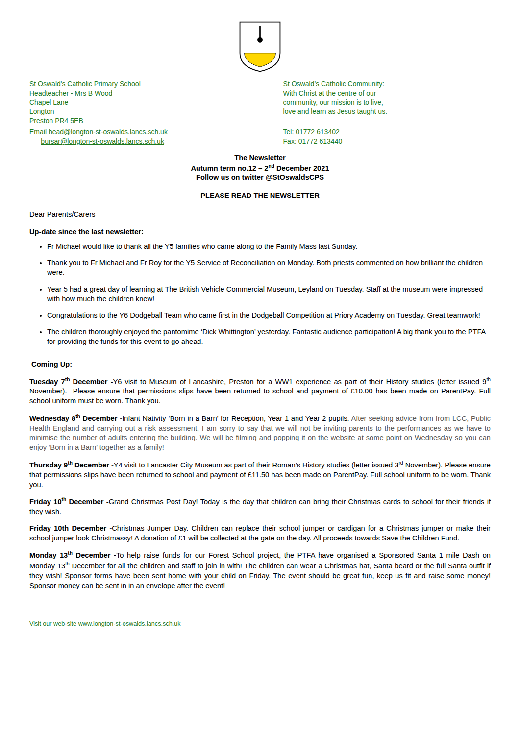| St Oswald's Catholic Primary School | St Oswald’s Catholic Community: |
| Headteacher - Mrs B Wood | With Christ at the centre of our |
| Chapel Lane | community, our mission is to live, |
| Longton | love and learn as Jesus taught us. |
| Preston PR4 5EB | |
| Email head@longton-st-oswalds.lancs.sch.uk | Tel: 01772 613402 |
| bursar@longton-st-oswalds.lancs.sch.uk | Fax: 01772 613440 |
The Newsletter
Autumn term no.12 – 2nd December 2021
Follow us on twitter @StOswaldsCPS
PLEASE READ THE NEWSLETTER
Dear Parents/Carers
Up-date since the last newsletter:
Fr Michael would like to thank all the Y5 families who came along to the Family Mass last Sunday.
Thank you to Fr Michael and Fr Roy for the Y5 Service of Reconciliation on Monday. Both priests commented on how brilliant the children were.
Year 5 had a great day of learning at The British Vehicle Commercial Museum, Leyland on Tuesday. Staff at the museum were impressed with how much the children knew!
Congratulations to the Y6 Dodgeball Team who came first in the Dodgeball Competition at Priory Academy on Tuesday. Great teamwork!
The children thoroughly enjoyed the pantomime ‘Dick Whittington’ yesterday. Fantastic audience participation! A big thank you to the PTFA for providing the funds for this event to go ahead.
Coming Up:
Tuesday 7th December -Y6 visit to Museum of Lancashire, Preston for a WW1 experience as part of their History studies (letter issued 9th November). Please ensure that permissions slips have been returned to school and payment of £10.00 has been made on ParentPay. Full school uniform must be worn. Thank you.
Wednesday 8th December -Infant Nativity ‘Born in a Barn’ for Reception, Year 1 and Year 2 pupils. After seeking advice from from LCC, Public Health England and carrying out a risk assessment, I am sorry to say that we will not be inviting parents to the performances as we have to minimise the number of adults entering the building. We will be filming and popping it on the website at some point on Wednesday so you can enjoy ‘Born in a Barn’ together as a family!
Thursday 9th December -Y4 visit to Lancaster City Museum as part of their Roman’s History studies (letter issued 3rd November). Please ensure that permissions slips have been returned to school and payment of £11.50 has been made on ParentPay. Full school uniform to be worn. Thank you.
Friday 10th December -Grand Christmas Post Day! Today is the day that children can bring their Christmas cards to school for their friends if they wish.
Friday 10th December -Christmas Jumper Day. Children can replace their school jumper or cardigan for a Christmas jumper or make their school jumper look Christmassy! A donation of £1 will be collected at the gate on the day. All proceeds towards Save the Children Fund.
Monday 13th December -To help raise funds for our Forest School project, the PTFA have organised a Sponsored Santa 1 mile Dash on Monday 13th December for all the children and staff to join in with! The children can wear a Christmas hat, Santa beard or the full Santa outfit if they wish! Sponsor forms have been sent home with your child on Friday. The event should be great fun, keep us fit and raise some money! Sponsor money can be sent in in an envelope after the event!
Visit our web-site www.longton-st-oswalds.lancs.sch.uk